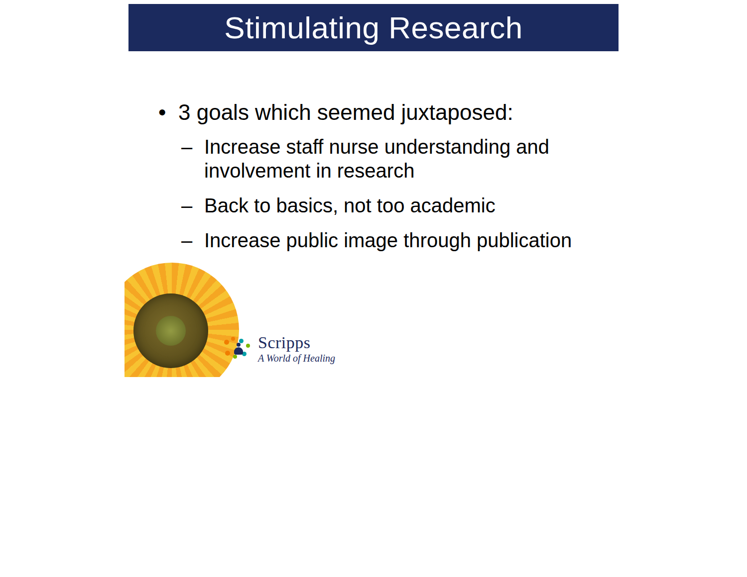Stimulating Research
3 goals which seemed juxtaposed:
Increase staff nurse understanding and involvement in research
Back to basics, not too academic
Increase public image through publication
Scripps A World of Healing